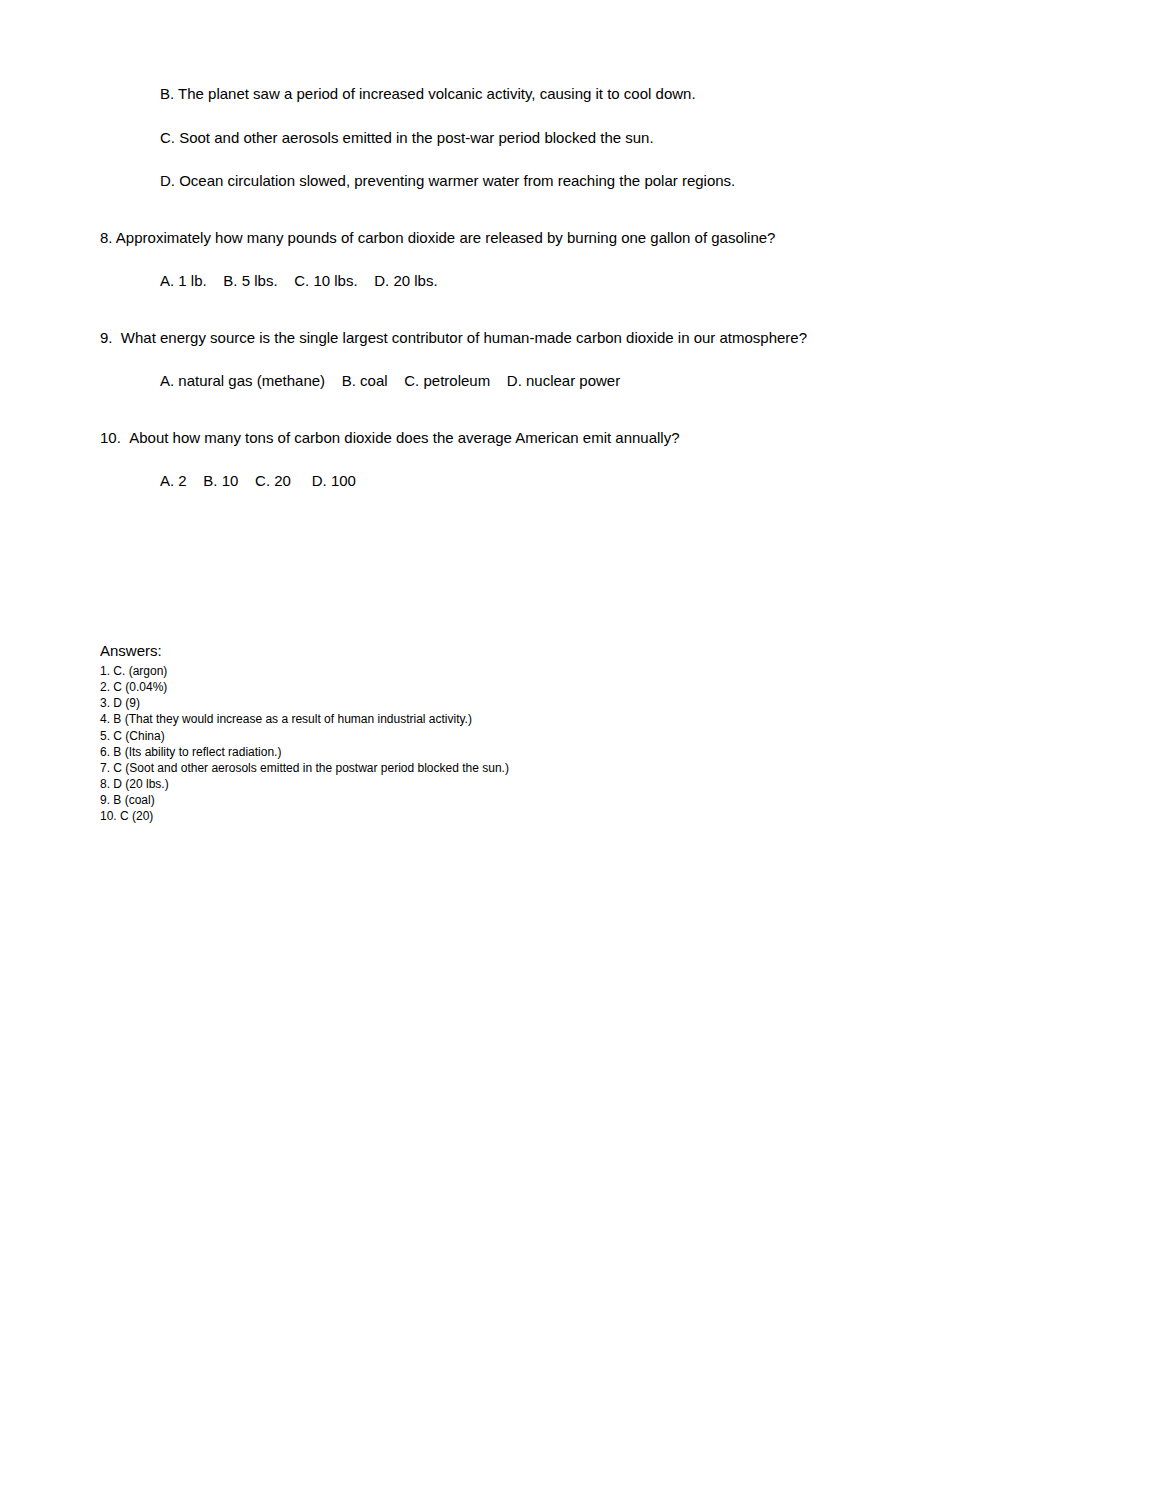B. The planet saw a period of increased volcanic activity, causing it to cool down.
C. Soot and other aerosols emitted in the post-war period blocked the sun.
D. Ocean circulation slowed, preventing warmer water from reaching the polar regions.
8. Approximately how many pounds of carbon dioxide are released by burning one gallon of gasoline?
A. 1 lb. B. 5 lbs. C. 10 lbs. D. 20 lbs.
9. What energy source is the single largest contributor of human-made carbon dioxide in our atmosphere?
A. natural gas (methane) B. coal C. petroleum D. nuclear power
10. About how many tons of carbon dioxide does the average American emit annually?
A. 2 B. 10 C. 20 D. 100
Answers:
1. C. (argon)
2. C (0.04%)
3. D (9)
4. B (That they would increase as a result of human industrial activity.)
5. C (China)
6. B (Its ability to reflect radiation.)
7. C (Soot and other aerosols emitted in the postwar period blocked the sun.)
8. D (20 lbs.)
9. B (coal)
10. C (20)